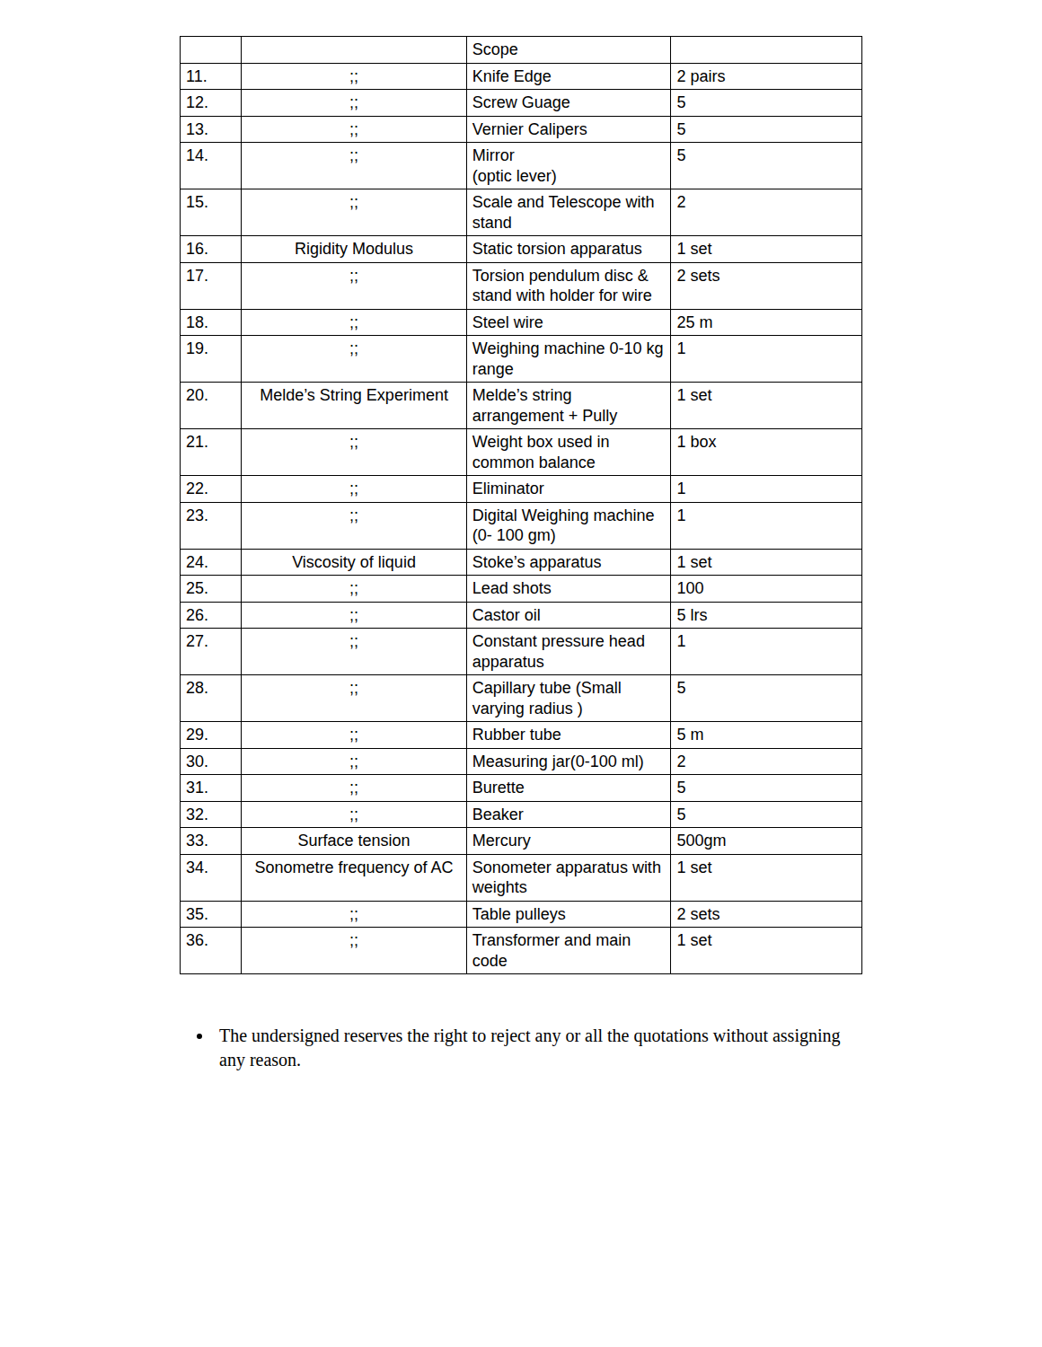| | | Scope | |
| 11. | ;; | Knife Edge | 2 pairs |
| 12. | ;; | Screw Guage | 5 |
| 13. | ;; | Vernier Calipers | 5 |
| 14. | ;; | Mirror (optic lever) | 5 |
| 15. | ;; | Scale and Telescope with stand | 2 |
| 16. | Rigidity Modulus | Static torsion apparatus | 1 set |
| 17. | ;; | Torsion pendulum disc & stand with holder for wire | 2 sets |
| 18. | ;; | Steel wire | 25 m |
| 19. | ;; | Weighing machine 0-10 kg range | 1 |
| 20. | Melde’s String Experiment | Melde’s string arrangement + Pully | 1 set |
| 21. | ;; | Weight box used in common balance | 1 box |
| 22. | ;; | Eliminator | 1 |
| 23. | ;; | Digital Weighing machine (0- 100 gm) | 1 |
| 24. | Viscosity of liquid | Stoke’s apparatus | 1 set |
| 25. | ;; | Lead shots | 100 |
| 26. | ;; | Castor oil | 5 lrs |
| 27. | ;; | Constant pressure head apparatus | 1 |
| 28. | ;; | Capillary tube (Small varying radius ) | 5 |
| 29. | ;; | Rubber tube | 5 m |
| 30. | ;; | Measuring jar(0-100 ml) | 2 |
| 31. | ;; | Burette | 5 |
| 32. | ;; | Beaker | 5 |
| 33. | Surface tension | Mercury | 500gm |
| 34. | Sonometre frequency of AC | Sonometer apparatus with weights | 1 set |
| 35. | ;; | Table pulleys | 2 sets |
| 36. | ;; | Transformer and main code | 1 set |
The undersigned reserves the right to reject any or all the quotations without assigning any reason.